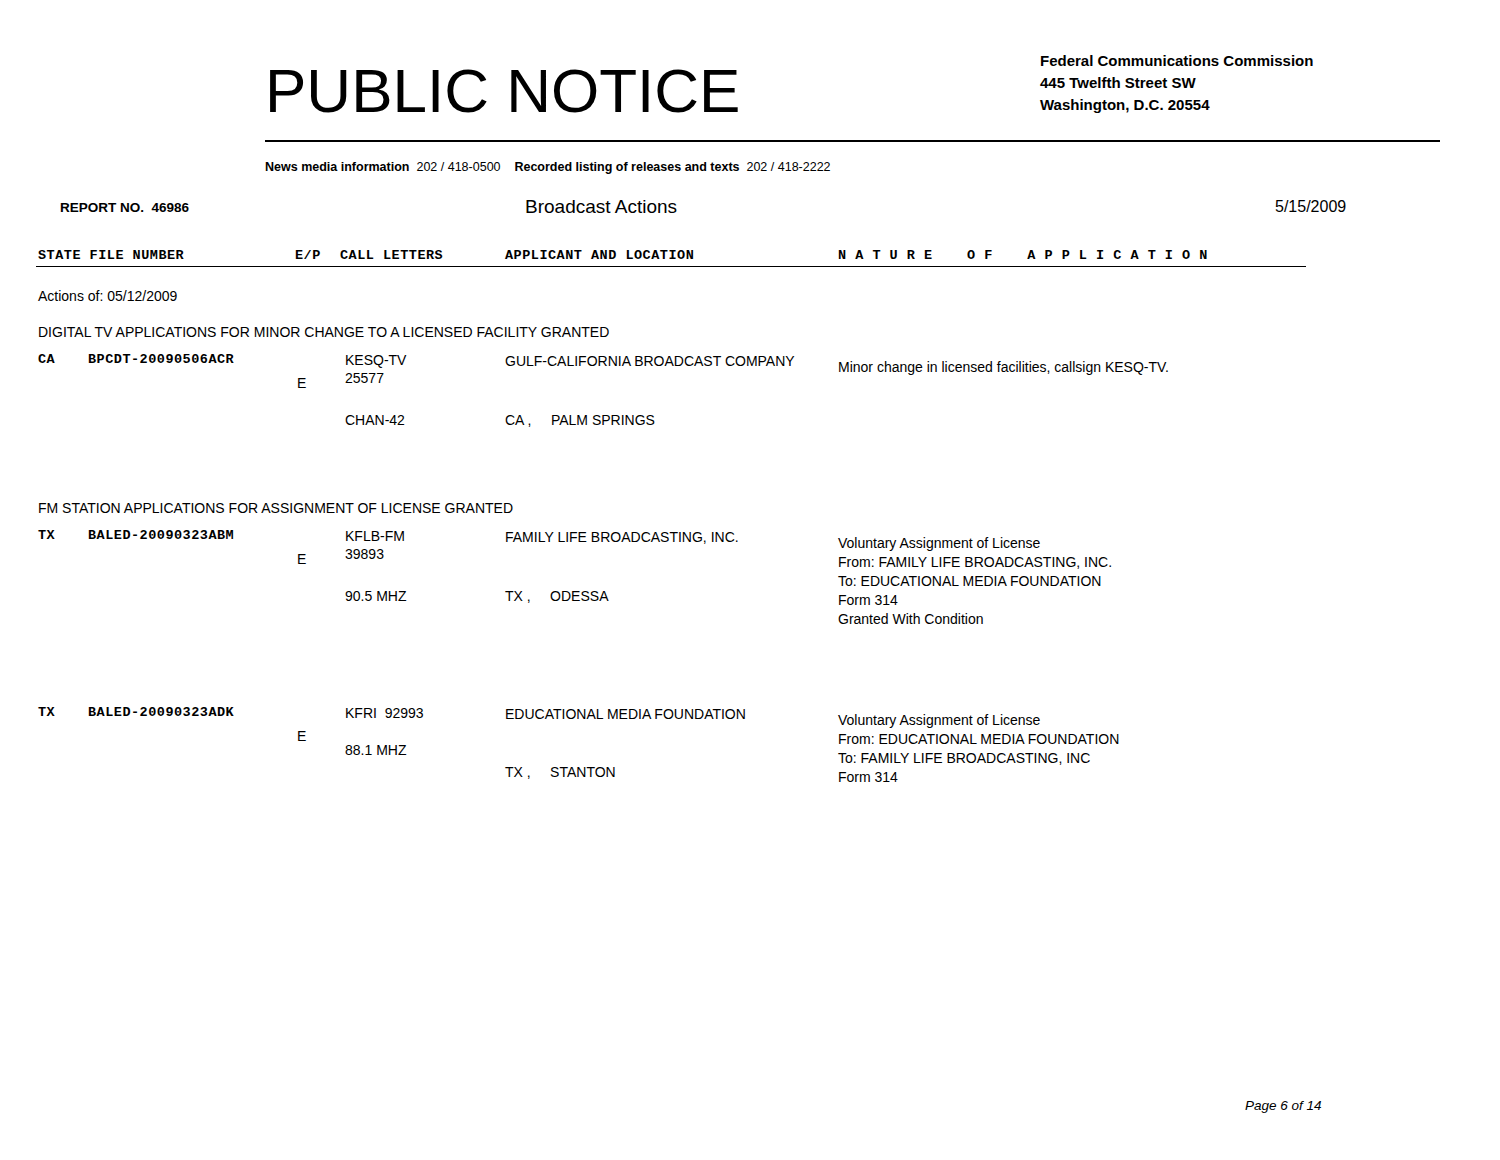PUBLIC NOTICE
Federal Communications Commission
445 Twelfth Street SW
Washington, D.C. 20554
News media information 202 / 418-0500 Recorded listing of releases and texts 202 / 418-2222
REPORT NO. 46986
Broadcast Actions
5/15/2009
STATE FILE NUMBER
E/P
CALL LETTERS
APPLICANT AND LOCATION
N A T U R E O F A P P L I C A T I O N
Actions of: 05/12/2009
DIGITAL TV APPLICATIONS FOR MINOR CHANGE TO A LICENSED FACILITY GRANTED
CA
BPCDT-20090506ACR
E
KESQ-TV
25577
CHAN-42
GULF-CALIFORNIA BROADCAST COMPANY
CA , PALM SPRINGS
Minor change in licensed facilities, callsign KESQ-TV.
FM STATION APPLICATIONS FOR ASSIGNMENT OF LICENSE GRANTED
TX
BALED-20090323ABM
E
KFLB-FM
39893
90.5 MHZ
FAMILY LIFE BROADCASTING, INC.
TX , ODESSA
Voluntary Assignment of License
From: FAMILY LIFE BROADCASTING, INC.
To: EDUCATIONAL MEDIA FOUNDATION
Form 314
Granted With Condition
TX
BALED-20090323ADK
E
KFRI 92993
88.1 MHZ
EDUCATIONAL MEDIA FOUNDATION
TX , STANTON
Voluntary Assignment of License
From: EDUCATIONAL MEDIA FOUNDATION
To: FAMILY LIFE BROADCASTING, INC
Form 314
Page 6 of 14